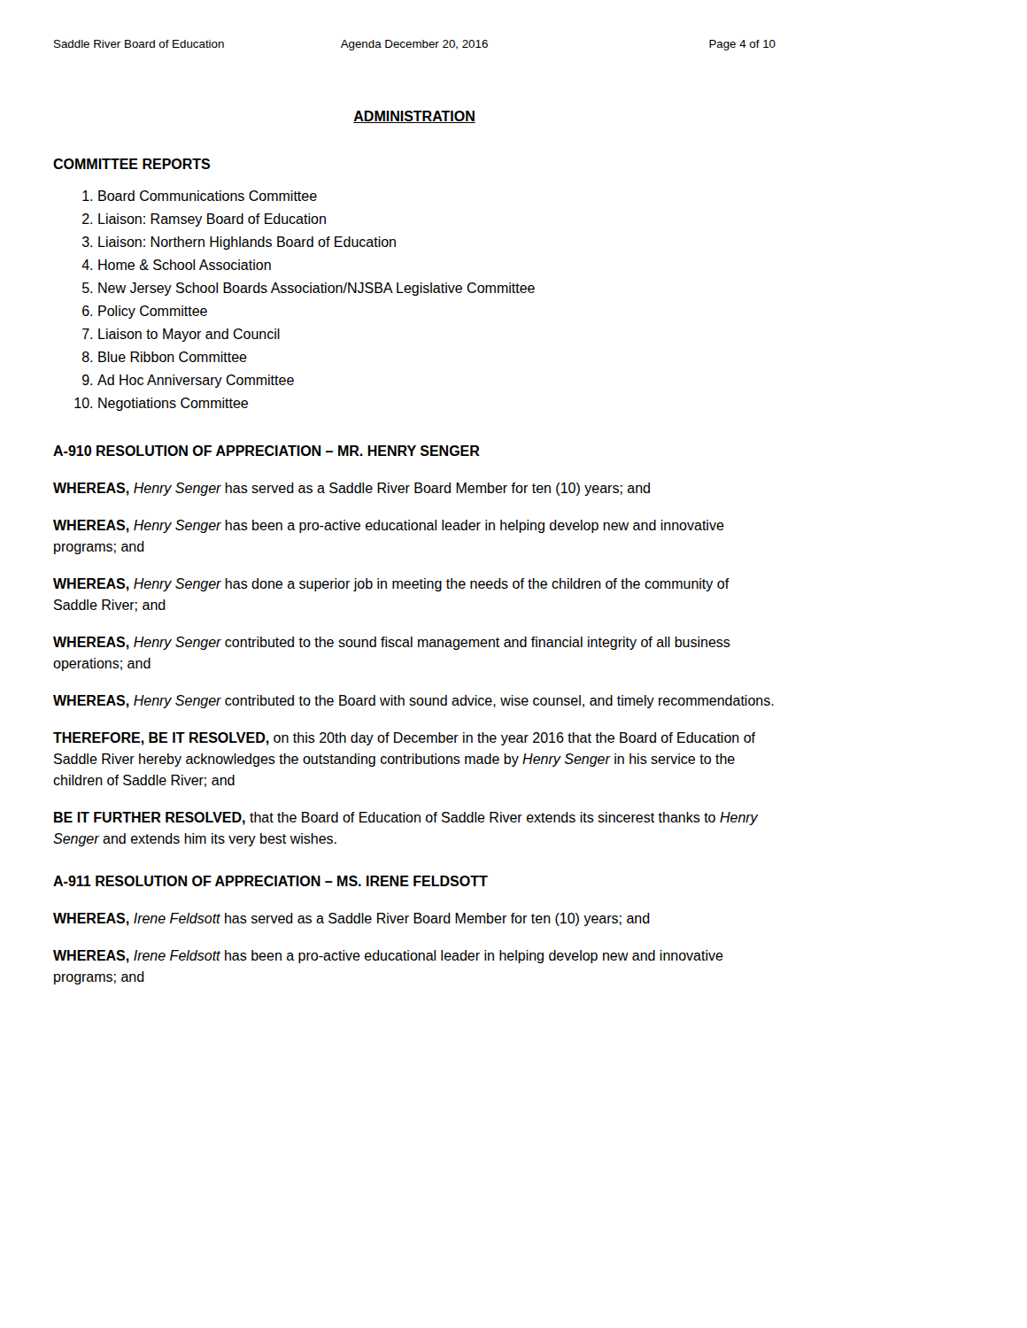Saddle River Board of Education
Agenda December 20, 2016
Page 4 of 10
ADMINISTRATION
COMMITTEE REPORTS
Board Communications Committee
Liaison: Ramsey Board of Education
Liaison: Northern Highlands Board of Education
Home & School Association
New Jersey School Boards Association/NJSBA Legislative Committee
Policy Committee
Liaison to Mayor and Council
Blue Ribbon Committee
Ad Hoc Anniversary Committee
Negotiations Committee
A-910 RESOLUTION OF APPRECIATION – MR. HENRY SENGER
WHEREAS, Henry Senger has served as a Saddle River Board Member for ten (10) years; and
WHEREAS, Henry Senger has been a pro-active educational leader in helping develop new and innovative programs; and
WHEREAS, Henry Senger has done a superior job in meeting the needs of the children of the community of Saddle River; and
WHEREAS, Henry Senger contributed to the sound fiscal management and financial integrity of all business operations; and
WHEREAS, Henry Senger contributed to the Board with sound advice, wise counsel, and timely recommendations.
THEREFORE, BE IT RESOLVED, on this 20th day of December in the year 2016 that the Board of Education of Saddle River hereby acknowledges the outstanding contributions made by Henry Senger in his service to the children of Saddle River; and
BE IT FURTHER RESOLVED, that the Board of Education of Saddle River extends its sincerest thanks to Henry Senger and extends him its very best wishes.
A-911 RESOLUTION OF APPRECIATION – MS. IRENE FELDSOTT
WHEREAS, Irene Feldsott has served as a Saddle River Board Member for ten (10) years; and
WHEREAS, Irene Feldsott has been a pro-active educational leader in helping develop new and innovative programs; and